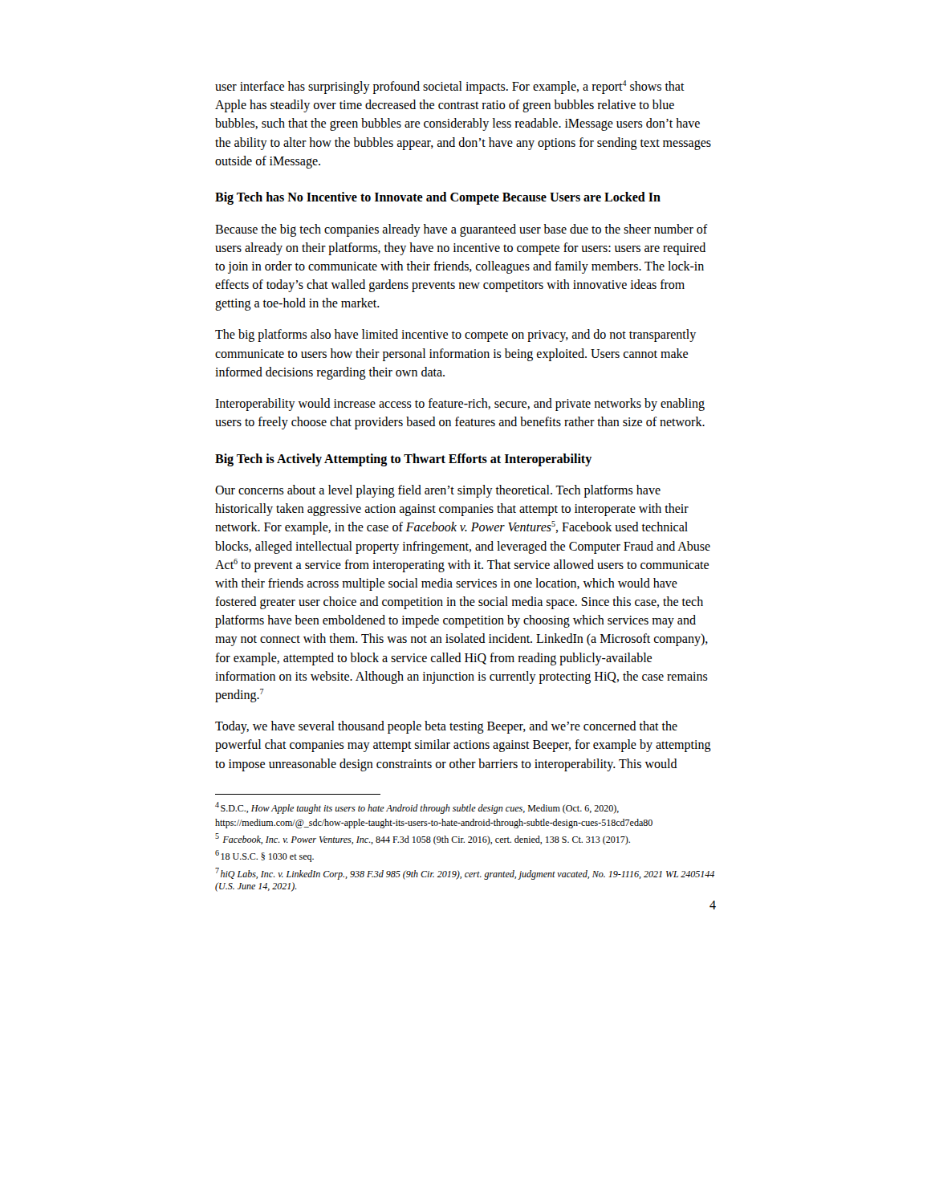user interface has surprisingly profound societal impacts. For example, a report4 shows that Apple has steadily over time decreased the contrast ratio of green bubbles relative to blue bubbles, such that the green bubbles are considerably less readable. iMessage users don’t have the ability to alter how the bubbles appear, and don’t have any options for sending text messages outside of iMessage.
Big Tech has No Incentive to Innovate and Compete Because Users are Locked In
Because the big tech companies already have a guaranteed user base due to the sheer number of users already on their platforms, they have no incentive to compete for users: users are required to join in order to communicate with their friends, colleagues and family members. The lock-in effects of today’s chat walled gardens prevents new competitors with innovative ideas from getting a toe-hold in the market.
The big platforms also have limited incentive to compete on privacy, and do not transparently communicate to users how their personal information is being exploited. Users cannot make informed decisions regarding their own data.
Interoperability would increase access to feature-rich, secure, and private networks by enabling users to freely choose chat providers based on features and benefits rather than size of network.
Big Tech is Actively Attempting to Thwart Efforts at Interoperability
Our concerns about a level playing field aren’t simply theoretical. Tech platforms have historically taken aggressive action against companies that attempt to interoperate with their network. For example, in the case of Facebook v. Power Ventures5, Facebook used technical blocks, alleged intellectual property infringement, and leveraged the Computer Fraud and Abuse Act6 to prevent a service from interoperating with it. That service allowed users to communicate with their friends across multiple social media services in one location, which would have fostered greater user choice and competition in the social media space. Since this case, the tech platforms have been emboldened to impede competition by choosing which services may and may not connect with them. This was not an isolated incident. LinkedIn (a Microsoft company), for example, attempted to block a service called HiQ from reading publicly-available information on its website. Although an injunction is currently protecting HiQ, the case remains pending.7
Today, we have several thousand people beta testing Beeper, and we’re concerned that the powerful chat companies may attempt similar actions against Beeper, for example by attempting to impose unreasonable design constraints or other barriers to interoperability. This would
4 S.D.C., How Apple taught its users to hate Android through subtle design cues, Medium (Oct. 6, 2020),
https://medium.com/@_sdc/how-apple-taught-its-users-to-hate-android-through-subtle-design-cues-518cd7eda80
5 Facebook, Inc. v. Power Ventures, Inc., 844 F.3d 1058 (9th Cir. 2016), cert. denied, 138 S. Ct. 313 (2017).
618 U.S.C. § 1030 et seq.
7 hiQ Labs, Inc. v. LinkedIn Corp., 938 F.3d 985 (9th Cir. 2019), cert. granted, judgment vacated, No. 19-1116, 2021 WL 2405144 (U.S. June 14, 2021).
4